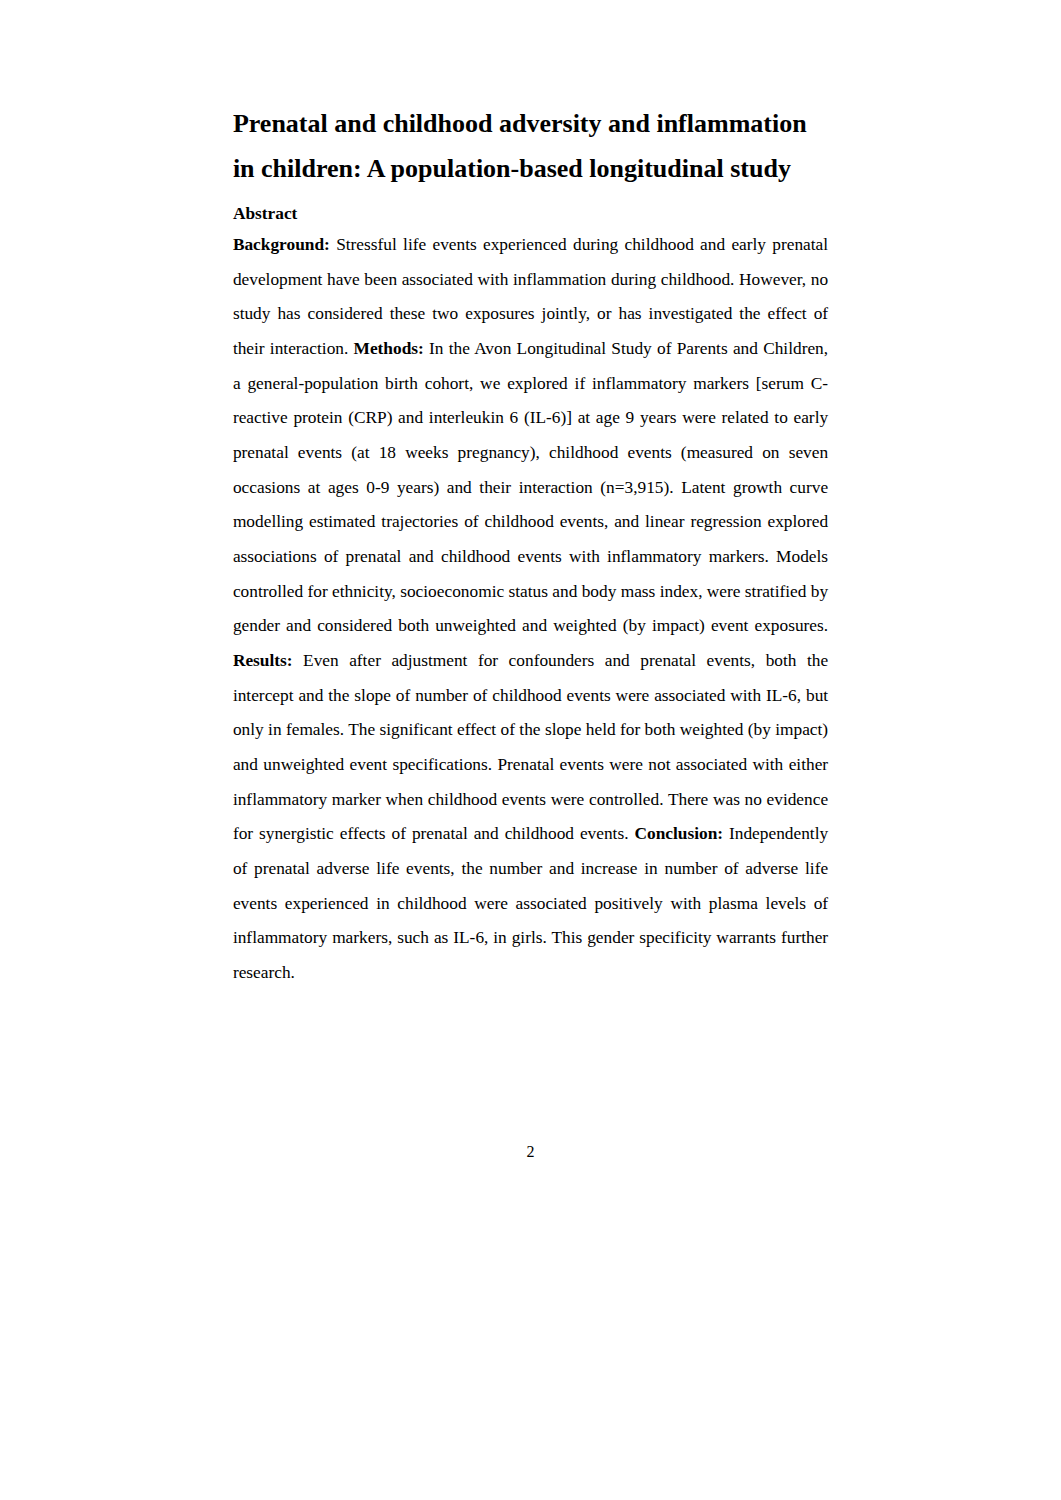Prenatal and childhood adversity and inflammation in children: A population-based longitudinal study
Abstract
Background: Stressful life events experienced during childhood and early prenatal development have been associated with inflammation during childhood. However, no study has considered these two exposures jointly, or has investigated the effect of their interaction. Methods: In the Avon Longitudinal Study of Parents and Children, a general-population birth cohort, we explored if inflammatory markers [serum C-reactive protein (CRP) and interleukin 6 (IL-6)] at age 9 years were related to early prenatal events (at 18 weeks pregnancy), childhood events (measured on seven occasions at ages 0-9 years) and their interaction (n=3,915). Latent growth curve modelling estimated trajectories of childhood events, and linear regression explored associations of prenatal and childhood events with inflammatory markers. Models controlled for ethnicity, socioeconomic status and body mass index, were stratified by gender and considered both unweighted and weighted (by impact) event exposures. Results: Even after adjustment for confounders and prenatal events, both the intercept and the slope of number of childhood events were associated with IL-6, but only in females. The significant effect of the slope held for both weighted (by impact) and unweighted event specifications. Prenatal events were not associated with either inflammatory marker when childhood events were controlled. There was no evidence for synergistic effects of prenatal and childhood events. Conclusion: Independently of prenatal adverse life events, the number and increase in number of adverse life events experienced in childhood were associated positively with plasma levels of inflammatory markers, such as IL-6, in girls. This gender specificity warrants further research.
2